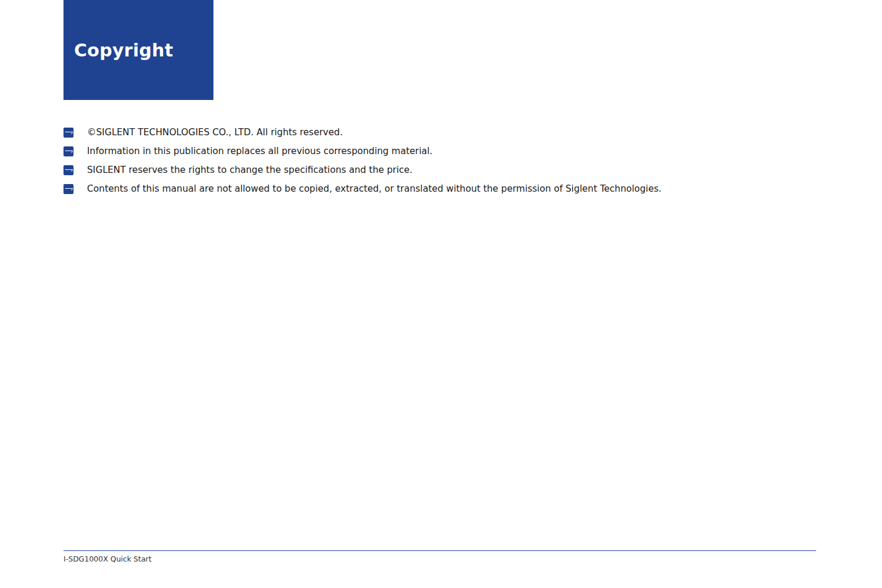Copyright
©SIGLENT TECHNOLOGIES CO., LTD. All rights reserved.
Information in this publication replaces all previous corresponding material.
SIGLENT reserves the rights to change the specifications and the price.
Contents of this manual are not allowed to be copied, extracted, or translated without the permission of Siglent Technologies.
I-SDG1000X Quick Start